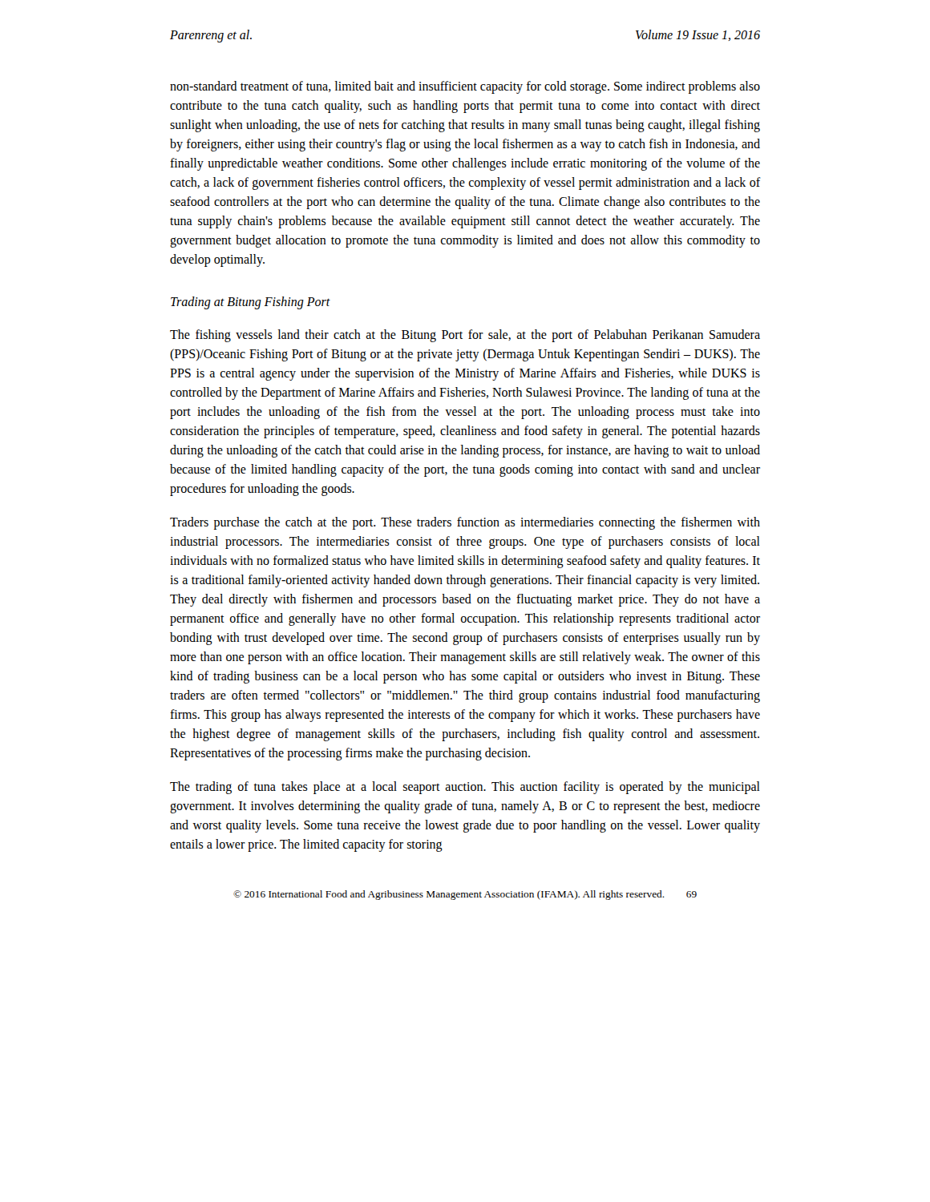Parenreng et al.
Volume 19 Issue 1, 2016
non-standard treatment of tuna, limited bait and insufficient capacity for cold storage. Some indirect problems also contribute to the tuna catch quality, such as handling ports that permit tuna to come into contact with direct sunlight when unloading, the use of nets for catching that results in many small tunas being caught, illegal fishing by foreigners, either using their country's flag or using the local fishermen as a way to catch fish in Indonesia, and finally unpredictable weather conditions. Some other challenges include erratic monitoring of the volume of the catch, a lack of government fisheries control officers, the complexity of vessel permit administration and a lack of seafood controllers at the port who can determine the quality of the tuna. Climate change also contributes to the tuna supply chain's problems because the available equipment still cannot detect the weather accurately. The government budget allocation to promote the tuna commodity is limited and does not allow this commodity to develop optimally.
Trading at Bitung Fishing Port
The fishing vessels land their catch at the Bitung Port for sale, at the port of Pelabuhan Perikanan Samudera (PPS)/Oceanic Fishing Port of Bitung or at the private jetty (Dermaga Untuk Kepentingan Sendiri – DUKS). The PPS is a central agency under the supervision of the Ministry of Marine Affairs and Fisheries, while DUKS is controlled by the Department of Marine Affairs and Fisheries, North Sulawesi Province. The landing of tuna at the port includes the unloading of the fish from the vessel at the port. The unloading process must take into consideration the principles of temperature, speed, cleanliness and food safety in general. The potential hazards during the unloading of the catch that could arise in the landing process, for instance, are having to wait to unload because of the limited handling capacity of the port, the tuna goods coming into contact with sand and unclear procedures for unloading the goods.
Traders purchase the catch at the port. These traders function as intermediaries connecting the fishermen with industrial processors. The intermediaries consist of three groups. One type of purchasers consists of local individuals with no formalized status who have limited skills in determining seafood safety and quality features. It is a traditional family-oriented activity handed down through generations. Their financial capacity is very limited. They deal directly with fishermen and processors based on the fluctuating market price. They do not have a permanent office and generally have no other formal occupation. This relationship represents traditional actor bonding with trust developed over time. The second group of purchasers consists of enterprises usually run by more than one person with an office location. Their management skills are still relatively weak. The owner of this kind of trading business can be a local person who has some capital or outsiders who invest in Bitung. These traders are often termed "collectors" or "middlemen." The third group contains industrial food manufacturing firms. This group has always represented the interests of the company for which it works. These purchasers have the highest degree of management skills of the purchasers, including fish quality control and assessment. Representatives of the processing firms make the purchasing decision.
The trading of tuna takes place at a local seaport auction. This auction facility is operated by the municipal government. It involves determining the quality grade of tuna, namely A, B or C to represent the best, mediocre and worst quality levels. Some tuna receive the lowest grade due to poor handling on the vessel. Lower quality entails a lower price. The limited capacity for storing
© 2016 International Food and Agribusiness Management Association (IFAMA). All rights reserved.
69